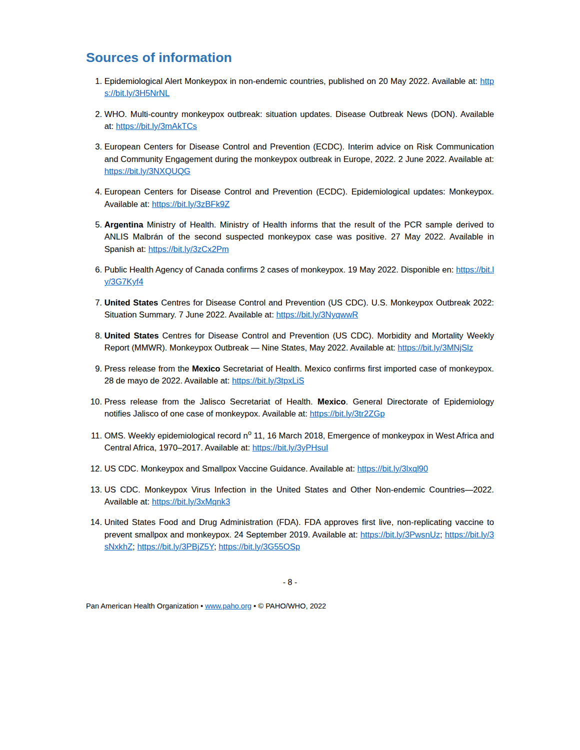Sources of information
Epidemiological Alert Monkeypox in non-endemic countries, published on 20 May 2022. Available at: https://bit.ly/3H5NrNL
WHO. Multi-country monkeypox outbreak: situation updates. Disease Outbreak News (DON). Available at: https://bit.ly/3mAkTCs
European Centers for Disease Control and Prevention (ECDC). Interim advice on Risk Communication and Community Engagement during the monkeypox outbreak in Europe, 2022. 2 June 2022. Available at: https://bit.ly/3NXQUQG
European Centers for Disease Control and Prevention (ECDC). Epidemiological updates: Monkeypox. Available at: https://bit.ly/3zBFk9Z
Argentina Ministry of Health. Ministry of Health informs that the result of the PCR sample derived to ANLIS Malbrán of the second suspected monkeypox case was positive. 27 May 2022. Available in Spanish at: https://bit.ly/3zCx2Pm
Public Health Agency of Canada confirms 2 cases of monkeypox. 19 May 2022. Disponible en: https://bit.ly/3G7Kyf4
United States Centres for Disease Control and Prevention (US CDC). U.S. Monkeypox Outbreak 2022: Situation Summary. 7 June 2022. Available at: https://bit.ly/3NyqwwR
United States Centres for Disease Control and Prevention (US CDC). Morbidity and Mortality Weekly Report (MMWR). Monkeypox Outbreak — Nine States, May 2022. Available at: https://bit.ly/3MNjSlz
Press release from the Mexico Secretariat of Health. Mexico confirms first imported case of monkeypox. 28 de mayo de 2022. Available at: https://bit.ly/3tpxLiS
Press release from the Jalisco Secretariat of Health. Mexico. General Directorate of Epidemiology notifies Jalisco of one case of monkeypox. Available at: https://bit.ly/3tr2ZGp
OMS. Weekly epidemiological record no 11, 16 March 2018, Emergence of monkeypox in West Africa and Central Africa, 1970–2017. Available at: https://bit.ly/3yPHsuI
US CDC. Monkeypox and Smallpox Vaccine Guidance. Available at: https://bit.ly/3lxql90
US CDC. Monkeypox Virus Infection in the United States and Other Non-endemic Countries—2022. Available at: https://bit.ly/3xMqnk3
United States Food and Drug Administration (FDA). FDA approves first live, non-replicating vaccine to prevent smallpox and monkeypox. 24 September 2019. Available at: https://bit.ly/3PwsnUz; https://bit.ly/3sNxkhZ; https://bit.ly/3PBjZ5Y; https://bit.ly/3G55OSp
- 8 -
Pan American Health Organization • www.paho.org • © PAHO/WHO, 2022